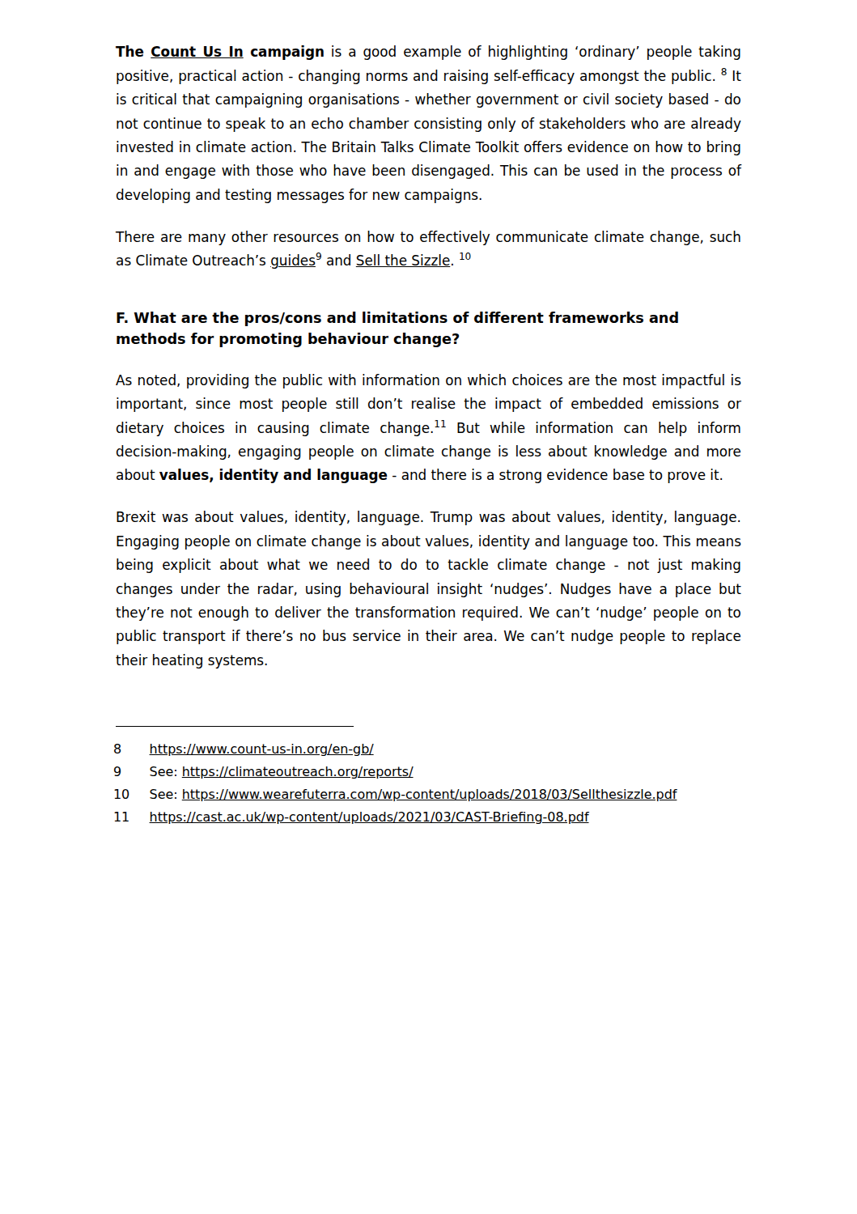The Count Us In campaign is a good example of highlighting ‘ordinary’ people taking positive, practical action - changing norms and raising self-efficacy amongst the public. 8 It is critical that campaigning organisations - whether government or civil society based - do not continue to speak to an echo chamber consisting only of stakeholders who are already invested in climate action. The Britain Talks Climate Toolkit offers evidence on how to bring in and engage with those who have been disengaged. This can be used in the process of developing and testing messages for new campaigns.
There are many other resources on how to effectively communicate climate change, such as Climate Outreach’s guides9 and Sell the Sizzle. 10
F. What are the pros/cons and limitations of different frameworks and methods for promoting behaviour change?
As noted, providing the public with information on which choices are the most impactful is important, since most people still don’t realise the impact of embedded emissions or dietary choices in causing climate change.11 But while information can help inform decision-making, engaging people on climate change is less about knowledge and more about values, identity and language - and there is a strong evidence base to prove it.
Brexit was about values, identity, language. Trump was about values, identity, language. Engaging people on climate change is about values, identity and language too. This means being explicit about what we need to do to tackle climate change - not just making changes under the radar, using behavioural insight ‘nudges’. Nudges have a place but they’re not enough to deliver the transformation required. We can’t ‘nudge’ people on to public transport if there’s no bus service in their area. We can’t nudge people to replace their heating systems.
8 https://www.count-us-in.org/en-gb/
9 See: https://climateoutreach.org/reports/
10 See: https://www.wearefuterra.com/wp-content/uploads/2018/03/Sellthesizzle.pdf
11 https://cast.ac.uk/wp-content/uploads/2021/03/CAST-Briefing-08.pdf